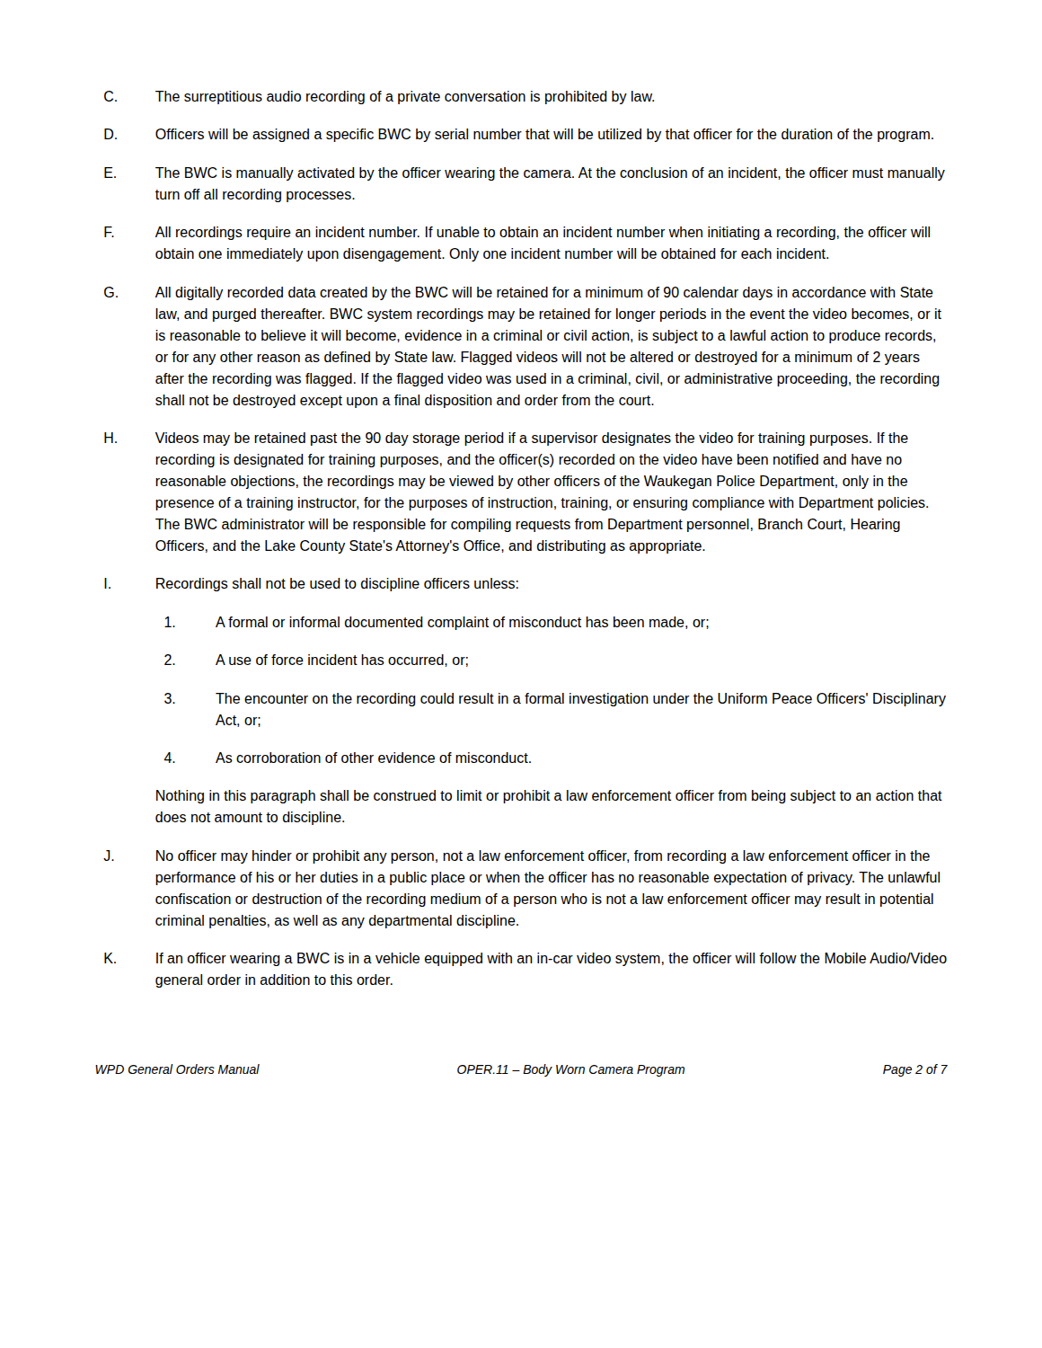C.
The surreptitious audio recording of a private conversation is prohibited by law.
D.
Officers will be assigned a specific BWC by serial number that will be utilized by that officer for the duration of the program.
E.
The BWC is manually activated by the officer wearing the camera. At the conclusion of an incident, the officer must manually turn off all recording processes.
F.
All recordings require an incident number. If unable to obtain an incident number when initiating a recording, the officer will obtain one immediately upon disengagement. Only one incident number will be obtained for each incident.
G.
All digitally recorded data created by the BWC will be retained for a minimum of 90 calendar days in accordance with State law, and purged thereafter. BWC system recordings may be retained for longer periods in the event the video becomes, or it is reasonable to believe it will become, evidence in a criminal or civil action, is subject to a lawful action to produce records, or for any other reason as defined by State law. Flagged videos will not be altered or destroyed for a minimum of 2 years after the recording was flagged. If the flagged video was used in a criminal, civil, or administrative proceeding, the recording shall not be destroyed except upon a final disposition and order from the court.
H.
Videos may be retained past the 90 day storage period if a supervisor designates the video for training purposes. If the recording is designated for training purposes, and the officer(s) recorded on the video have been notified and have no reasonable objections, the recordings may be viewed by other officers of the Waukegan Police Department, only in the presence of a training instructor, for the purposes of instruction, training, or ensuring compliance with Department policies. The BWC administrator will be responsible for compiling requests from Department personnel, Branch Court, Hearing Officers, and the Lake County State's Attorney's Office, and distributing as appropriate.
I.
Recordings shall not be used to discipline officers unless:
1.
A formal or informal documented complaint of misconduct has been made, or;
2.
A use of force incident has occurred, or;
3.
The encounter on the recording could result in a formal investigation under the Uniform Peace Officers' Disciplinary Act, or;
4.
As corroboration of other evidence of misconduct.
Nothing in this paragraph shall be construed to limit or prohibit a law enforcement officer from being subject to an action that does not amount to discipline.
J.
No officer may hinder or prohibit any person, not a law enforcement officer, from recording a law enforcement officer in the performance of his or her duties in a public place or when the officer has no reasonable expectation of privacy. The unlawful confiscation or destruction of the recording medium of a person who is not a law enforcement officer may result in potential criminal penalties, as well as any departmental discipline.
K.
If an officer wearing a BWC is in a vehicle equipped with an in-car video system, the officer will follow the Mobile Audio/Video general order in addition to this order.
WPD General Orders Manual
OPER.11 – Body Worn Camera Program
Page 2 of 7